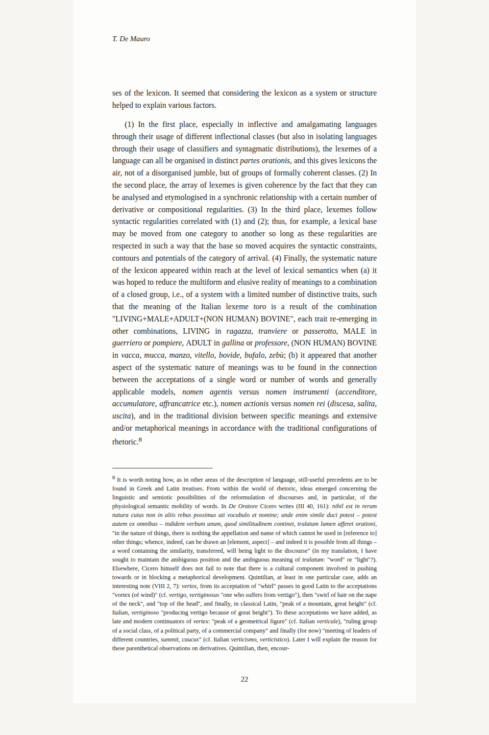T. De Mauro
ses of the lexicon. It seemed that considering the lexicon as a system or structure helped to explain various factors.
(1) In the first place, especially in inflective and amalgamating languages through their usage of different inflectional classes (but also in isolating languages through their usage of classifiers and syntagmatic distributions), the lexemes of a language can all be organised in distinct partes orationis, and this gives lexicons the air, not of a disorganised jumble, but of groups of formally coherent classes. (2) In the second place, the array of lexemes is given coherence by the fact that they can be analysed and etymologised in a synchronic relationship with a certain number of derivative or compositional regularities. (3) In the third place, lexemes follow syntactic regularities correlated with (1) and (2); thus, for example, a lexical base may be moved from one category to another so long as these regularities are respected in such a way that the base so moved acquires the syntactic constraints, contours and potentials of the category of arrival. (4) Finally, the systematic nature of the lexicon appeared within reach at the level of lexical semantics when (a) it was hoped to reduce the multiform and elusive reality of meanings to a combination of a closed group, i.e., of a system with a limited number of distinctive traits, such that the meaning of the Italian lexeme toro is a result of the combination "LIVING+MALE+ADULT+(NON HUMAN) BOVINE", each trait re-emerging in other combinations, LIVING in ragazza, tranviere or passerotto, MALE in guerriero or pompiere, ADULT in gallina or professore, (NON HUMAN) BOVINE in vacca, mucca, manzo, vitello, bovide, bufalo, zebù; (b) it appeared that another aspect of the systematic nature of meanings was to be found in the connection between the acceptations of a single word or number of words and generally applicable models, nomen agentis versus nomen instrumenti (accenditore, accumulatore, affrancatrice etc.), nomen actionis versus nomen rei (discesa, salita, uscita), and in the traditional division between specific meanings and extensive and/or metaphorical meanings in accordance with the traditional configurations of rhetoric.8
8 It is worth noting how, as in other areas of the description of language, still-useful precedents are to be found in Greek and Latin treatises. From within the world of rhetoric, ideas emerged concerning the linguistic and semiotic possibilities of the reformulation of discourses and, in particular, of the physiological semantic mobility of words. In De Oratore Cicero writes (III 40, 161): nihil est in rerum natura cuius non in aliis rebus possimus uti vocabulo et nomine; unde enim simile duci potest – potest autem ex omnibus – indidem verbum unum, quod similitudinem continet, tralatum lumen afferet orationi, "in the nature of things, there is nothing the appellation and name of which cannot be used in [reference to] other things; whence, indeed, can be drawn an [element, aspect] – and indeed it is possible from all things – a word containing the similarity, transferred, will being light to the discourse" (in my translation, I have sought to maintain the ambiguous position and the ambiguous meaning of tralatum: "word" or "light"?). Elsewhere, Cicero himself does not fail to note that there is a cultural component involved in pushing towards or in blocking a metaphorical development. Quintilian, at least in one particular case, adds an interesting note (VIII 2, 7): vertex, from its acceptation of "whirl" passes in good Latin to the acceptations "vortex (of wind)" (cf. vertigo, vertiginosus "one who suffers from vertigo"), then "swirl of hair on the nape of the neck", and "top of the head", and finally, in classical Latin, "peak of a mountain, great height" (cf. Italian, vertiginoso "producing vertigo because of great height"). To these acceptations we have added, as late and modern continuators of vertex: "peak of a geometrical figure" (cf. Italian verticale), "ruling group of a social class, of a political party, of a commercial company" and finally (for now) "meeting of leaders of different countries, summit, caucus" (cf. Italian verticismo, verticistico). Later I will explain the reason for these parenthetical observations on derivatives. Quintilian, then, encour-
22